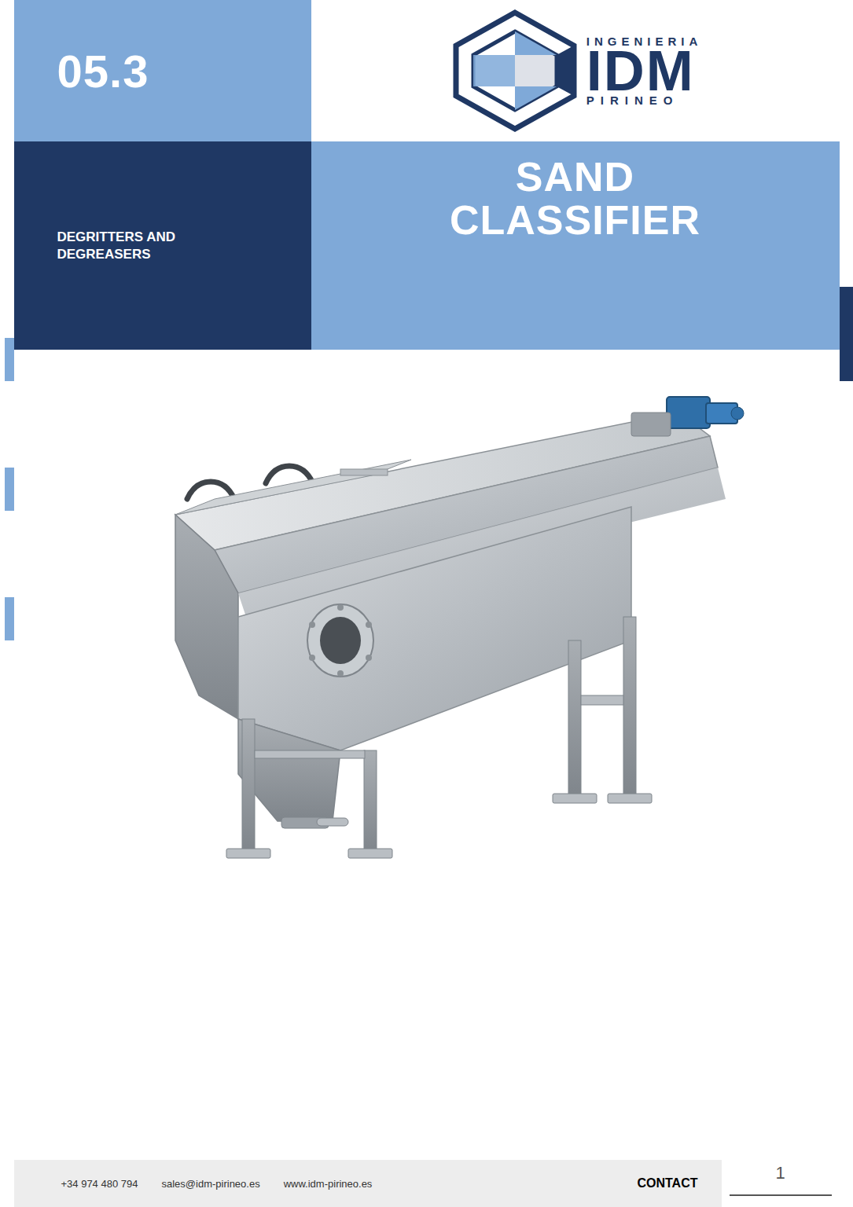05.3
INGENIERIA IDM PIRINEO
Degritters and
degreasers
SAND
CLASSIFIER
+34 974 480 794 sales@idm-pirineo.es www.idm-pirineo.es
CONTACT
1